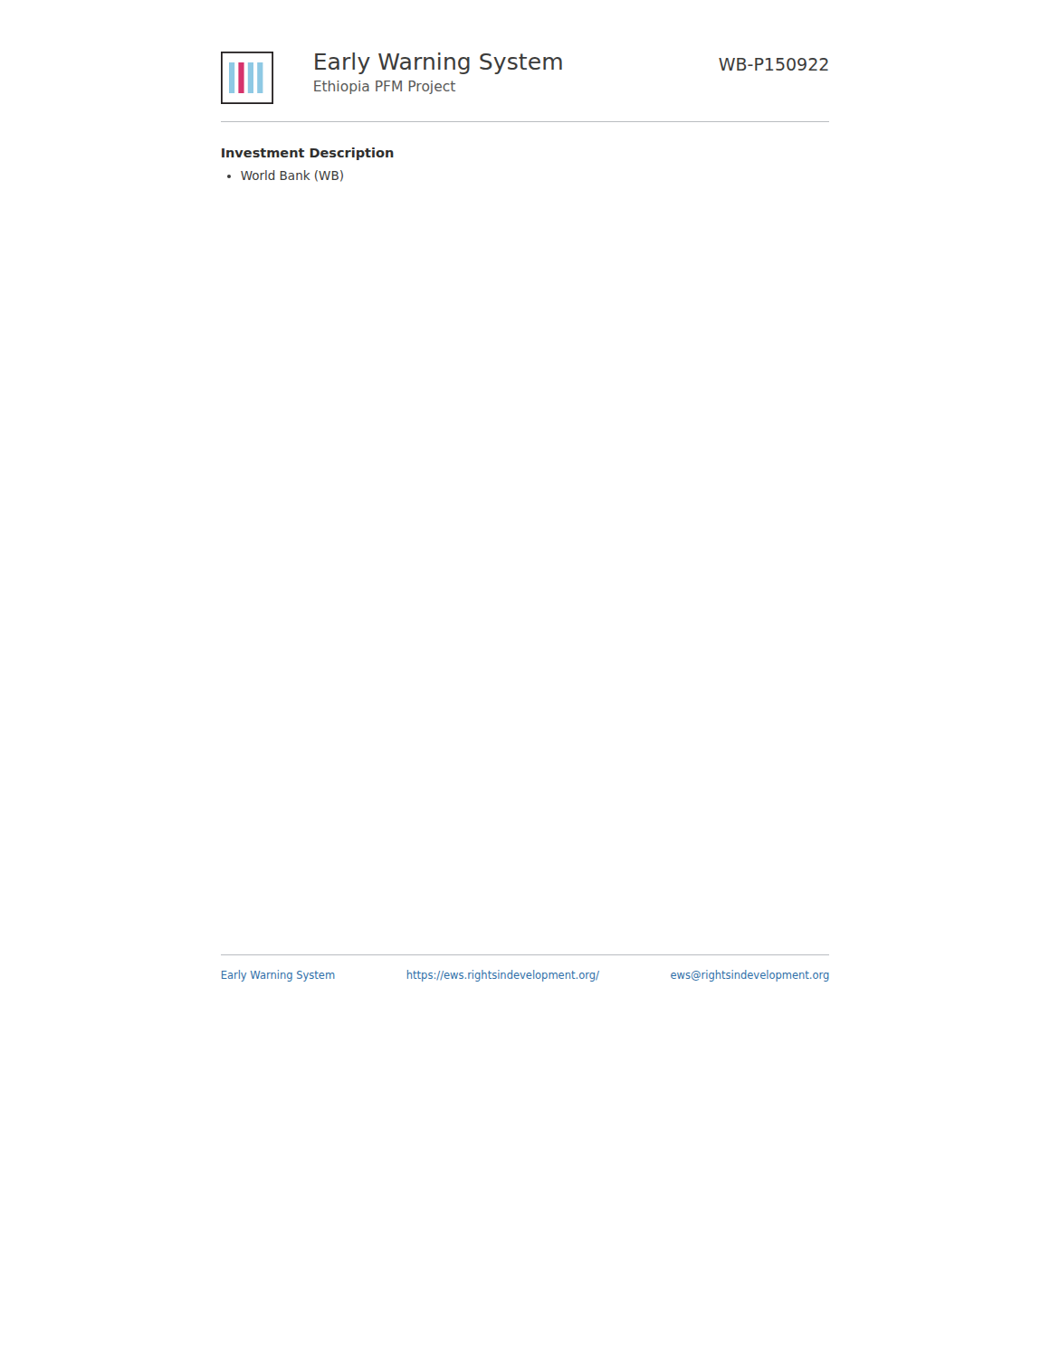Early Warning System
Ethiopia PFM Project
WB-P150922
Investment Description
World Bank (WB)
Early Warning System
https://ews.rightsindevelopment.org/
ews@rightsindevelopment.org